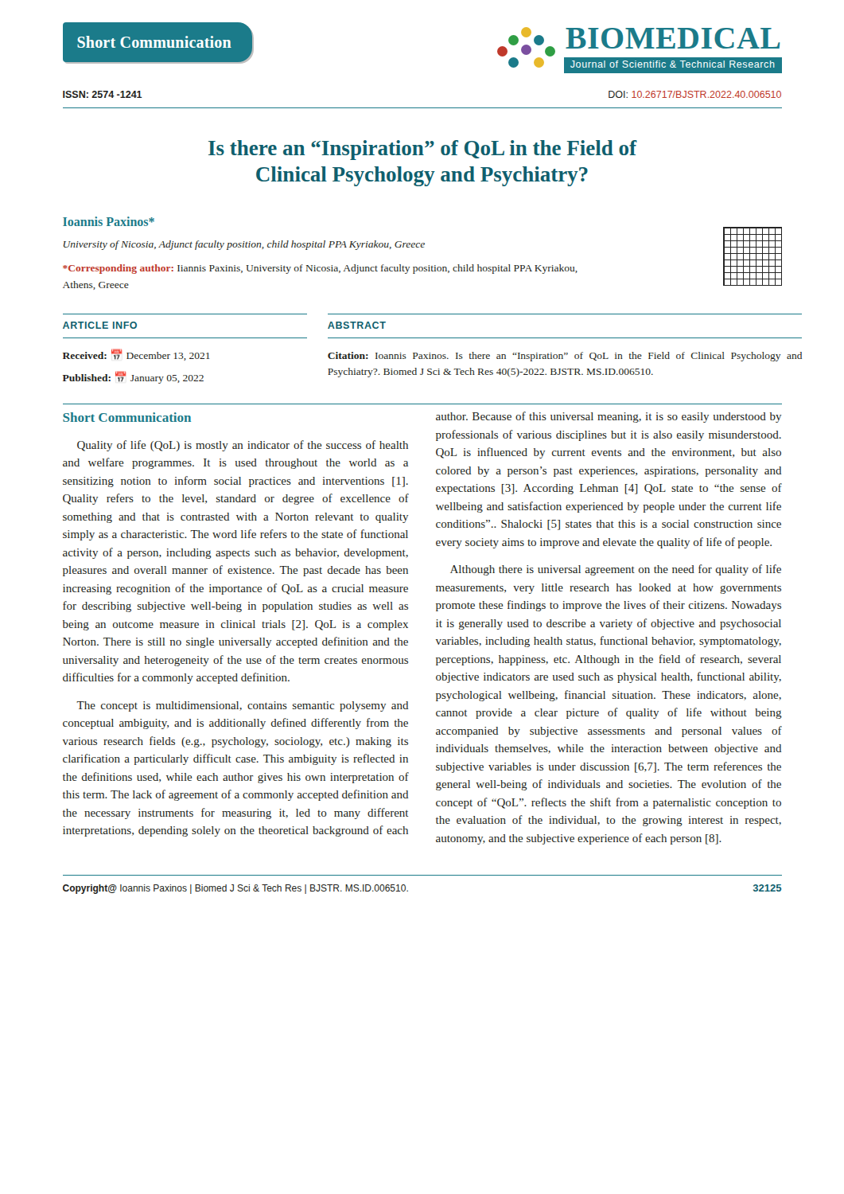Short Communication
BIOMEDICAL
Journal of Scientific & Technical Research
ISSN: 2574 -1241
DOI: 10.26717/BJSTR.2022.40.006510
Is there an “Inspiration” of QoL in the Field of
Clinical Psychology and Psychiatry?
Ioannis Paxinos*
University of Nicosia, Adjunct faculty position, child hospital PPA Kyriakou, Greece
*Corresponding author: Iiannis Paxinis, University of Nicosia, Adjunct faculty position, child hospital PPA Kyriakou, Athens, Greece
ARTICLE INFO
ABSTRACT
Received: 📅 December 13, 2021
Published: 📅 January 05, 2022
Citation: Ioannis Paxinos. Is there an “Inspiration” of QoL in the Field of Clinical Psychology and Psychiatry?. Biomed J Sci & Tech Res 40(5)-2022. BJSTR. MS.ID.006510.
Short Communication
Quality of life (QoL) is mostly an indicator of the success of health and welfare programmes. It is used throughout the world as a sensitizing notion to inform social practices and interventions [1]. Quality refers to the level, standard or degree of excellence of something and that is contrasted with a Norton relevant to quality simply as a characteristic. The word life refers to the state of functional activity of a person, including aspects such as behavior, development, pleasures and overall manner of existence. The past decade has been increasing recognition of the importance of QoL as a crucial measure for describing subjective well-being in population studies as well as being an outcome measure in clinical trials [2]. QoL is a complex Norton. There is still no single universally accepted definition and the universality and heterogeneity of the use of the term creates enormous difficulties for a commonly accepted definition.
The concept is multidimensional, contains semantic polysemy and conceptual ambiguity, and is additionally defined differently from the various research fields (e.g., psychology, sociology, etc.) making its clarification a particularly difficult case. This ambiguity is reflected in the definitions used, while each author gives his own interpretation of this term. The lack of agreement of a commonly accepted definition and the necessary instruments for measuring it, led to many different interpretations, depending solely on the theoretical background of each author. Because of this universal meaning, it is so easily understood by professionals of various disciplines but it is also easily misunderstood. QoL is influenced by current events and the environment, but also colored by a person’s past experiences, aspirations, personality and expectations [3]. According Lehman [4] QoL state to “the sense of wellbeing and satisfaction experienced by people under the current life conditions”.. Shalocki [5] states that this is a social construction since every society aims to improve and elevate the quality of life of people.
Although there is universal agreement on the need for quality of life measurements, very little research has looked at how governments promote these findings to improve the lives of their citizens. Nowadays it is generally used to describe a variety of objective and psychosocial variables, including health status, functional behavior, symptomatology, perceptions, happiness, etc. Although in the field of research, several objective indicators are used such as physical health, functional ability, psychological wellbeing, financial situation. These indicators, alone, cannot provide a clear picture of quality of life without being accompanied by subjective assessments and personal values of individuals themselves, while the interaction between objective and subjective variables is under discussion [6,7]. The term references the general well-being of individuals and societies. The evolution of the concept of “QoL”. reflects the shift from a paternalistic conception to the evaluation of the individual, to the growing interest in respect, autonomy, and the subjective experience of each person [8].
Copyright@ Ioannis Paxinos | Biomed J Sci & Tech Res | BJSTR. MS.ID.006510.
32125